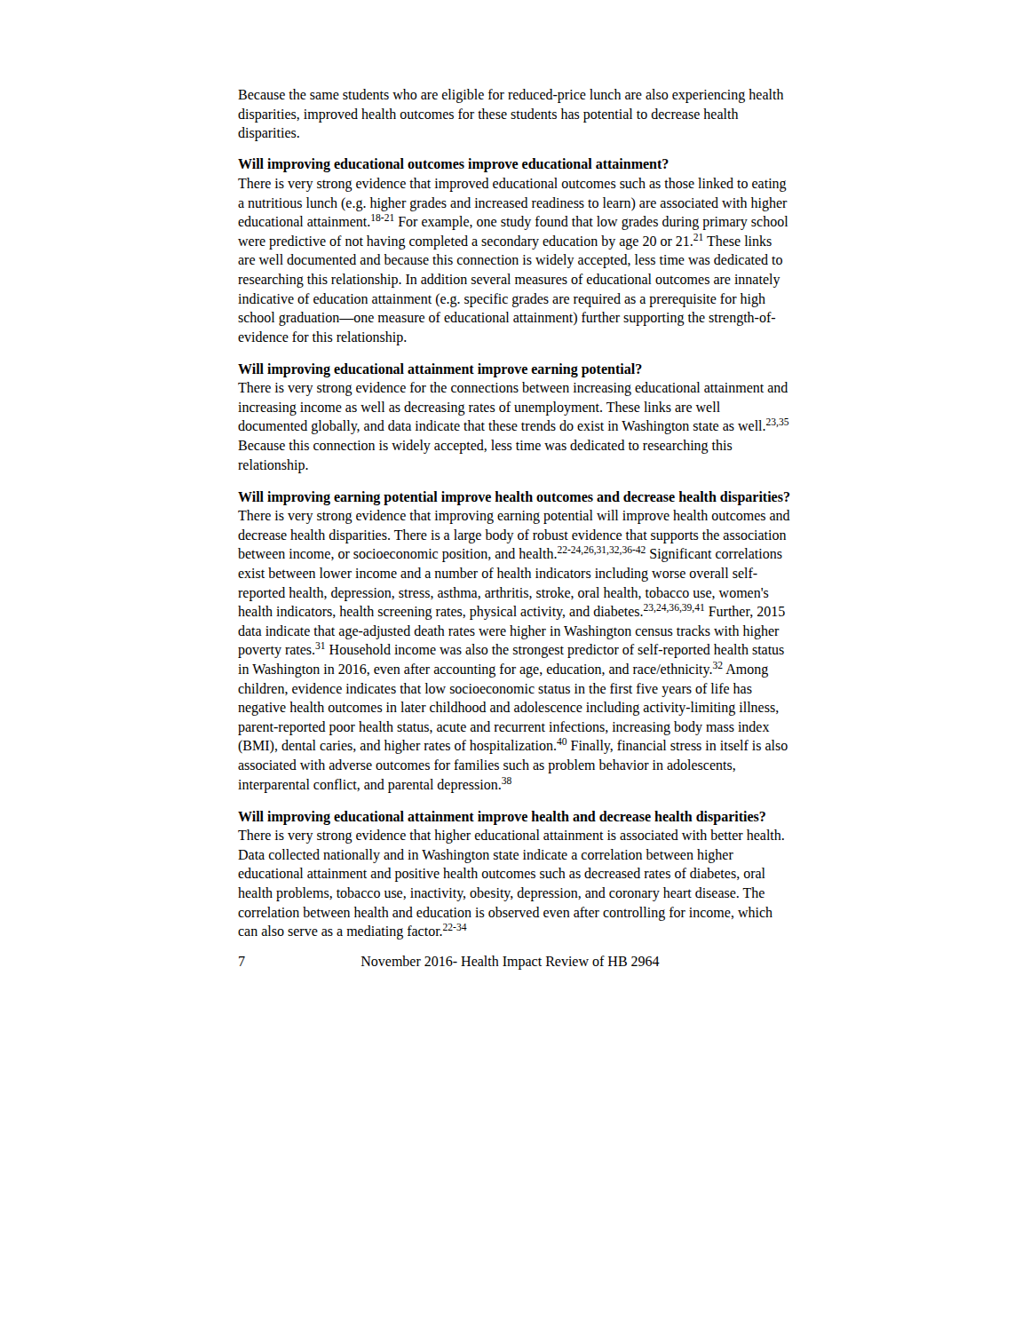Because the same students who are eligible for reduced-price lunch are also experiencing health disparities, improved health outcomes for these students has potential to decrease health disparities.
Will improving educational outcomes improve educational attainment?
There is very strong evidence that improved educational outcomes such as those linked to eating a nutritious lunch (e.g. higher grades and increased readiness to learn) are associated with higher educational attainment.18-21 For example, one study found that low grades during primary school were predictive of not having completed a secondary education by age 20 or 21.21 These links are well documented and because this connection is widely accepted, less time was dedicated to researching this relationship. In addition several measures of educational outcomes are innately indicative of education attainment (e.g. specific grades are required as a prerequisite for high school graduation—one measure of educational attainment) further supporting the strength-of-evidence for this relationship.
Will improving educational attainment improve earning potential?
There is very strong evidence for the connections between increasing educational attainment and increasing income as well as decreasing rates of unemployment. These links are well documented globally, and data indicate that these trends do exist in Washington state as well.23,35 Because this connection is widely accepted, less time was dedicated to researching this relationship.
Will improving earning potential improve health outcomes and decrease health disparities?
There is very strong evidence that improving earning potential will improve health outcomes and decrease health disparities. There is a large body of robust evidence that supports the association between income, or socioeconomic position, and health.22-24,26,31,32,36-42 Significant correlations exist between lower income and a number of health indicators including worse overall self-reported health, depression, stress, asthma, arthritis, stroke, oral health, tobacco use, women's health indicators, health screening rates, physical activity, and diabetes.23,24,36,39,41 Further, 2015 data indicate that age-adjusted death rates were higher in Washington census tracks with higher poverty rates.31 Household income was also the strongest predictor of self-reported health status in Washington in 2016, even after accounting for age, education, and race/ethnicity.32 Among children, evidence indicates that low socioeconomic status in the first five years of life has negative health outcomes in later childhood and adolescence including activity-limiting illness, parent-reported poor health status, acute and recurrent infections, increasing body mass index (BMI), dental caries, and higher rates of hospitalization.40 Finally, financial stress in itself is also associated with adverse outcomes for families such as problem behavior in adolescents, interparental conflict, and parental depression.38
Will improving educational attainment improve health and decrease health disparities?
There is very strong evidence that higher educational attainment is associated with better health. Data collected nationally and in Washington state indicate a correlation between higher educational attainment and positive health outcomes such as decreased rates of diabetes, oral health problems, tobacco use, inactivity, obesity, depression, and coronary heart disease. The correlation between health and education is observed even after controlling for income, which can also serve as a mediating factor.22-34
7 November 2016- Health Impact Review of HB 2964